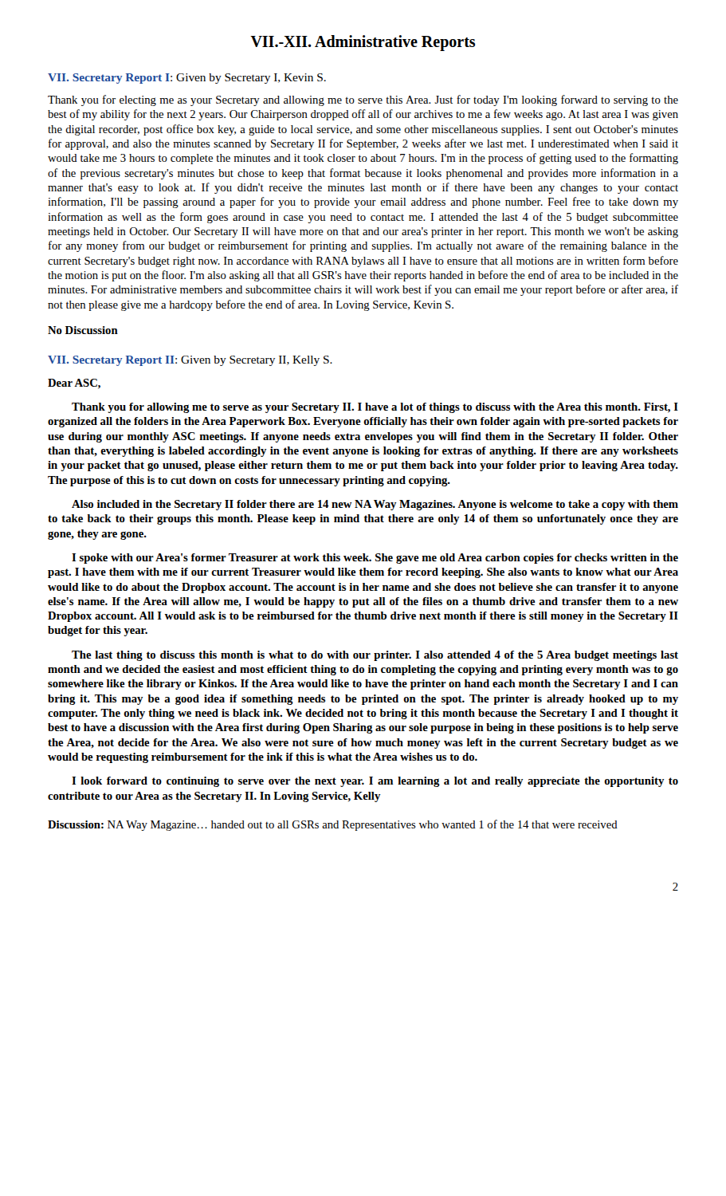VII.-XII. Administrative Reports
VII. Secretary Report I: Given by Secretary I, Kevin S.
Thank you for electing me as your Secretary and allowing me to serve this Area. Just for today I'm looking forward to serving to the best of my ability for the next 2 years. Our Chairperson dropped off all of our archives to me a few weeks ago. At last area I was given the digital recorder, post office box key, a guide to local service, and some other miscellaneous supplies. I sent out October's minutes for approval, and also the minutes scanned by Secretary II for September, 2 weeks after we last met. I underestimated when I said it would take me 3 hours to complete the minutes and it took closer to about 7 hours. I'm in the process of getting used to the formatting of the previous secretary's minutes but chose to keep that format because it looks phenomenal and provides more information in a manner that's easy to look at. If you didn't receive the minutes last month or if there have been any changes to your contact information, I'll be passing around a paper for you to provide your email address and phone number. Feel free to take down my information as well as the form goes around in case you need to contact me. I attended the last 4 of the 5 budget subcommittee meetings held in October. Our Secretary II will have more on that and our area's printer in her report. This month we won't be asking for any money from our budget or reimbursement for printing and supplies. I'm actually not aware of the remaining balance in the current Secretary's budget right now. In accordance with RANA bylaws all I have to ensure that all motions are in written form before the motion is put on the floor. I'm also asking all that all GSR's have their reports handed in before the end of area to be included in the minutes. For administrative members and subcommittee chairs it will work best if you can email me your report before or after area, if not then please give me a hardcopy before the end of area. In Loving Service, Kevin S.
No Discussion
VII. Secretary Report II: Given by Secretary II, Kelly S.
Dear ASC,
Thank you for allowing me to serve as your Secretary II. I have a lot of things to discuss with the Area this month. First, I organized all the folders in the Area Paperwork Box. Everyone officially has their own folder again with pre-sorted packets for use during our monthly ASC meetings. If anyone needs extra envelopes you will find them in the Secretary II folder. Other than that, everything is labeled accordingly in the event anyone is looking for extras of anything. If there are any worksheets in your packet that go unused, please either return them to me or put them back into your folder prior to leaving Area today. The purpose of this is to cut down on costs for unnecessary printing and copying.
Also included in the Secretary II folder there are 14 new NA Way Magazines. Anyone is welcome to take a copy with them to take back to their groups this month. Please keep in mind that there are only 14 of them so unfortunately once they are gone, they are gone.
I spoke with our Area's former Treasurer at work this week. She gave me old Area carbon copies for checks written in the past. I have them with me if our current Treasurer would like them for record keeping. She also wants to know what our Area would like to do about the Dropbox account. The account is in her name and she does not believe she can transfer it to anyone else's name. If the Area will allow me, I would be happy to put all of the files on a thumb drive and transfer them to a new Dropbox account. All I would ask is to be reimbursed for the thumb drive next month if there is still money in the Secretary II budget for this year.
The last thing to discuss this month is what to do with our printer. I also attended 4 of the 5 Area budget meetings last month and we decided the easiest and most efficient thing to do in completing the copying and printing every month was to go somewhere like the library or Kinkos. If the Area would like to have the printer on hand each month the Secretary I and I can bring it. This may be a good idea if something needs to be printed on the spot. The printer is already hooked up to my computer. The only thing we need is black ink. We decided not to bring it this month because the Secretary I and I thought it best to have a discussion with the Area first during Open Sharing as our sole purpose in being in these positions is to help serve the Area, not decide for the Area. We also were not sure of how much money was left in the current Secretary budget as we would be requesting reimbursement for the ink if this is what the Area wishes us to do.
I look forward to continuing to serve over the next year. I am learning a lot and really appreciate the opportunity to contribute to our Area as the Secretary II. In Loving Service, Kelly
Discussion: NA Way Magazine… handed out to all GSRs and Representatives who wanted 1 of the 14 that were received
2